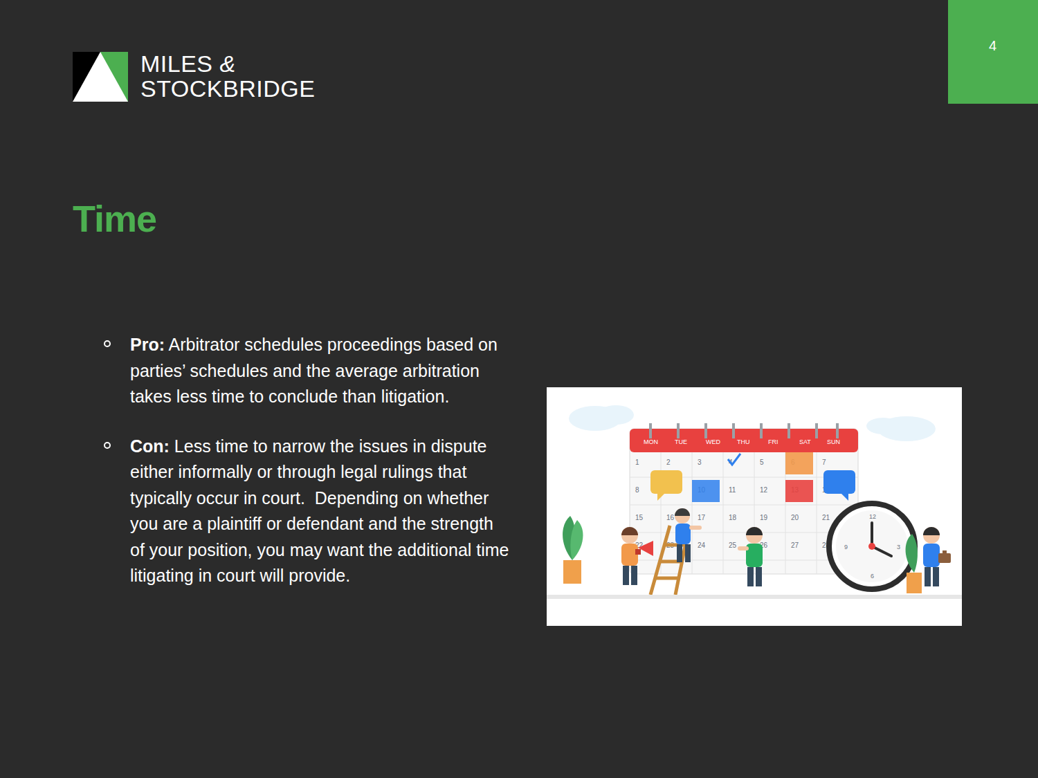4
MILES &
STOCKBRIDGE
Time
Pro: Arbitrator schedules proceedings based on parties’ schedules and the average arbitration takes less time to conclude than litigation.
Con: Less time to narrow the issues in dispute either informally or through legal rulings that typically occur in court. Depending on whether you are a plaintiff or defendant and the strength of your position, you may want the additional time litigating in court will provide.
MON TUE WED THU FRI SAT SUN 123 456 7 8910 111213 14 151617 181920 21 222324 252627 28 12 3 6 9